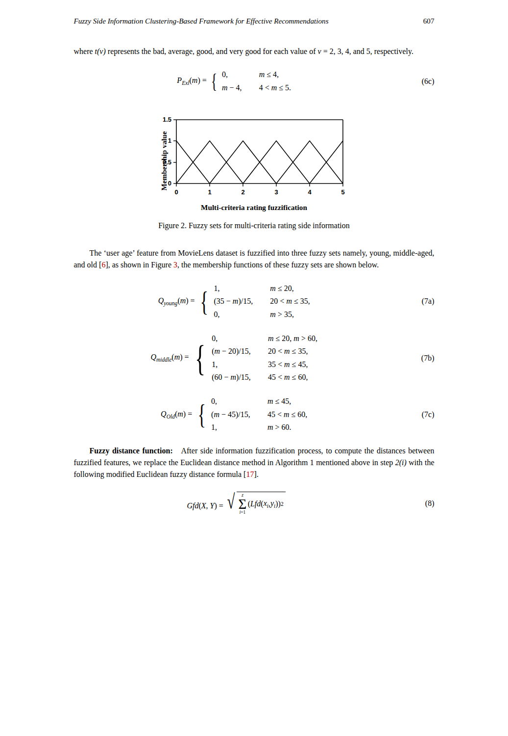Fuzzy Side Information Clustering-Based Framework for Effective Recommendations 607
where t(v) represents the bad, average, good, and very good for each value of v = 2, 3, 4, and 5, respectively.
PExl(m) = {
| 0, | m ≤ 4, |
| m − 4, | 4 < m ≤ 5. |
(6c)
Membership value
0 0.5 1 1.5 0 1 2 3 4 5
Multi-criteria rating fuzzification
Figure 2. Fuzzy sets for multi-criteria rating side information
The ‘user age’ feature from MovieLens dataset is fuzzified into three fuzzy sets namely, young, middle-aged, and old [6], as shown in Figure 3, the membership functions of these fuzzy sets are shown below.
Qyoung(m) = {
| 1, | m ≤ 20, |
| (35 − m )/15, | 20 < m ≤ 35, |
| 0, | m > 35, |
(7a)
Qmiddle(m) = {
| 0, | m ≤ 20, m > 60, |
| ( m − 20)/15, | 20 < m ≤ 35, |
| 1, | 35 < m ≤ 45, |
| (60 − m )/15, | 45 < m ≤ 60, |
(7b)
QOld(m) = {
| 0, | m ≤ 45, |
| ( m − 45)/15, | 45 < m ≤ 60, |
| 1, | m > 60. |
(7c)
Fuzzy distance function: After side information fuzzification process, to compute the distances between fuzzified features, we replace the Euclidean distance method in Algorithm 1 mentioned above in step 2(i) with the following modified Euclidean fuzzy distance formula [17].
Gfd(X, Y) = √ z Σ i=1 (Lfd(xi, yi))2
(8)